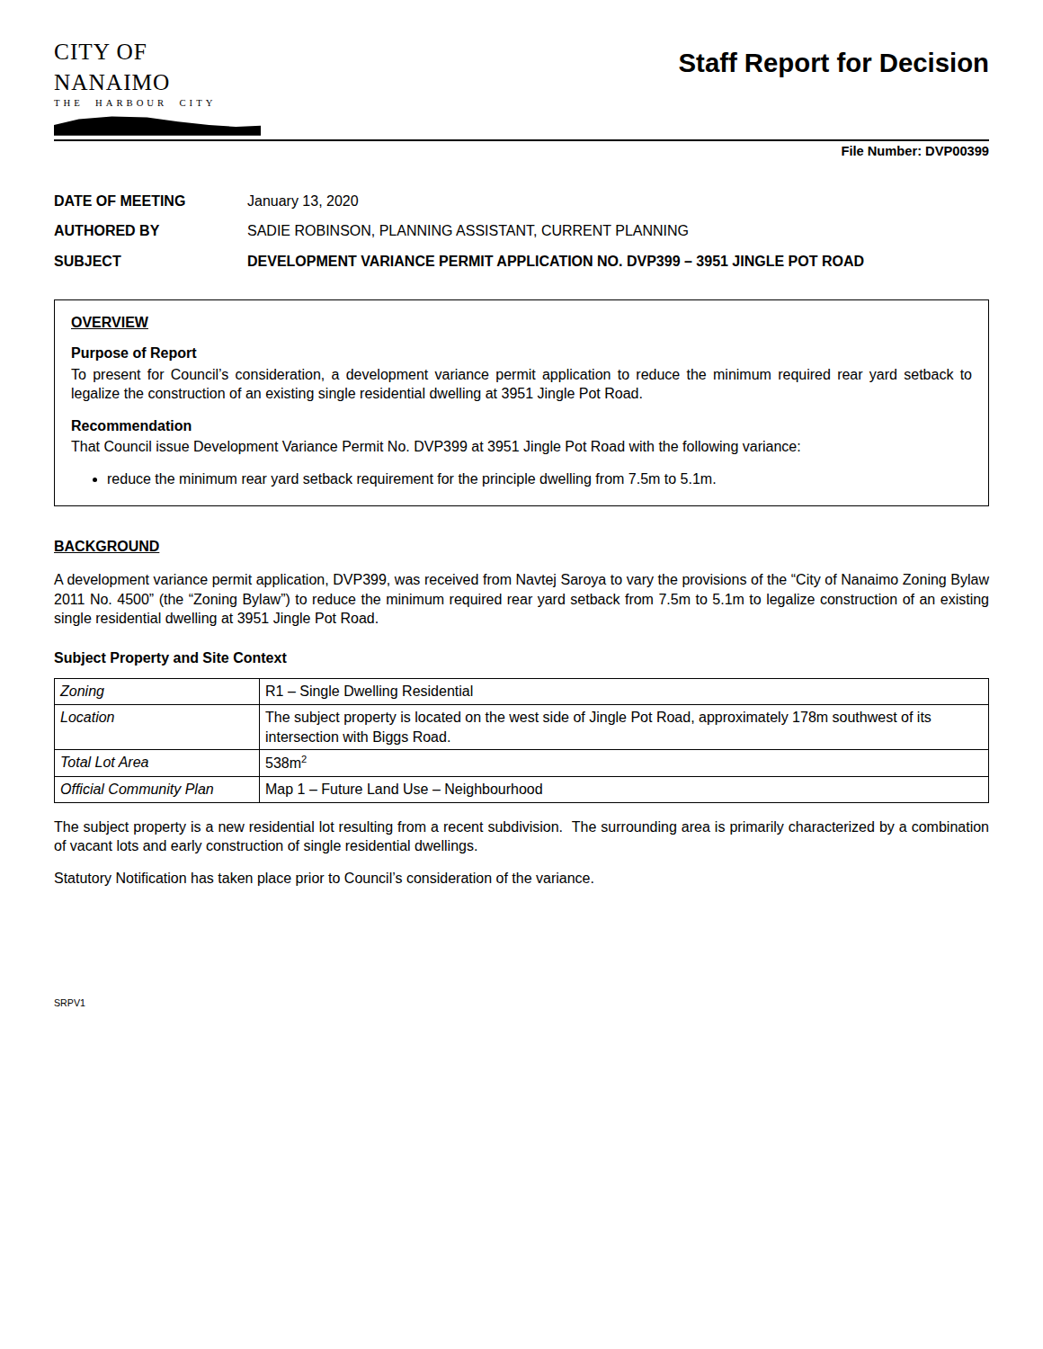CITY OF NANAIMO
THE HARBOUR CITY
Staff Report for Decision
File Number: DVP00399
| DATE OF MEETING | January 13, 2020 |
| AUTHORED BY | SADIE ROBINSON, PLANNING ASSISTANT, CURRENT PLANNING |
| SUBJECT | DEVELOPMENT VARIANCE PERMIT APPLICATION NO. DVP399 – 3951 JINGLE POT ROAD |
OVERVIEW
Purpose of Report
To present for Council’s consideration, a development variance permit application to reduce the minimum required rear yard setback to legalize the construction of an existing single residential dwelling at 3951 Jingle Pot Road.
Recommendation
That Council issue Development Variance Permit No. DVP399 at 3951 Jingle Pot Road with the following variance:
reduce the minimum rear yard setback requirement for the principle dwelling from 7.5m to 5.1m.
BACKGROUND
A development variance permit application, DVP399, was received from Navtej Saroya to vary the provisions of the “City of Nanaimo Zoning Bylaw 2011 No. 4500” (the “Zoning Bylaw”) to reduce the minimum required rear yard setback from 7.5m to 5.1m to legalize construction of an existing single residential dwelling at 3951 Jingle Pot Road.
Subject Property and Site Context
| Zoning | R1 – Single Dwelling Residential |
| Location | The subject property is located on the west side of Jingle Pot Road, approximately 178m southwest of its intersection with Biggs Road. |
| Total Lot Area | 538m 2 |
| Official Community Plan | Map 1 – Future Land Use – Neighbourhood |
The subject property is a new residential lot resulting from a recent subdivision. The surrounding area is primarily characterized by a combination of vacant lots and early construction of single residential dwellings.
Statutory Notification has taken place prior to Council’s consideration of the variance.
SRPV1